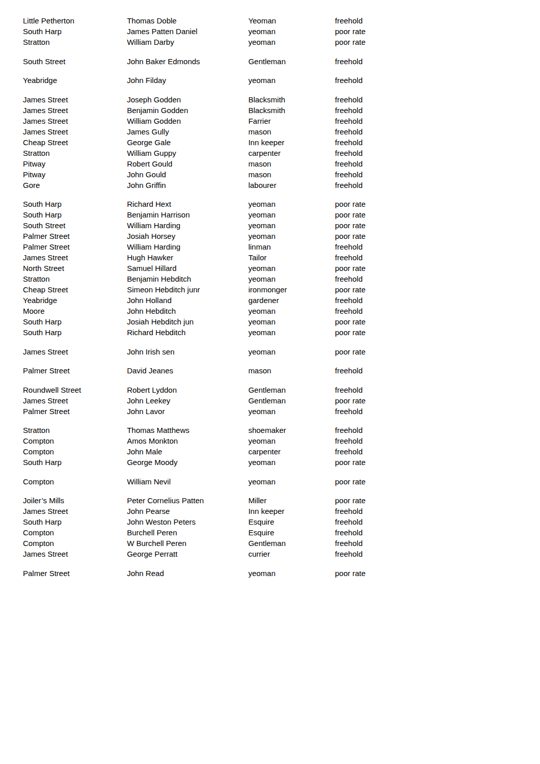| Little Petherton | Thomas Doble | Yeoman | freehold |
| South Harp | James Patten Daniel | yeoman | poor rate |
| Stratton | William Darby | yeoman | poor rate |
| South Street | John Baker Edmonds | Gentleman | freehold |
| Yeabridge | John Filday | yeoman | freehold |
| James Street | Joseph Godden | Blacksmith | freehold |
| James Street | Benjamin Godden | Blacksmith | freehold |
| James Street | William Godden | Farrier | freehold |
| James Street | James Gully | mason | freehold |
| Cheap Street | George Gale | Inn keeper | freehold |
| Stratton | William Guppy | carpenter | freehold |
| Pitway | Robert Gould | mason | freehold |
| Pitway | John Gould | mason | freehold |
| Gore | John Griffin | labourer | freehold |
| South Harp | Richard Hext | yeoman | poor rate |
| South Harp | Benjamin Harrison | yeoman | poor rate |
| South Street | William Harding | yeoman | poor rate |
| Palmer Street | Josiah Horsey | yeoman | poor rate |
| Palmer Street | William Harding | linman | freehold |
| James Street | Hugh Hawker | Tailor | freehold |
| North Street | Samuel Hillard | yeoman | poor rate |
| Stratton | Benjamin Hebditch | yeoman | freehold |
| Cheap Street | Simeon Hebditch junr | ironmonger | poor rate |
| Yeabridge | John Holland | gardener | freehold |
| Moore | John Hebditch | yeoman | freehold |
| South Harp | Josiah Hebditch jun | yeoman | poor rate |
| South Harp | Richard Hebditch | yeoman | poor rate |
| James Street | John Irish sen | yeoman | poor rate |
| Palmer Street | David Jeanes | mason | freehold |
| Roundwell Street | Robert Lyddon | Gentleman | freehold |
| James Street | John Leekey | Gentleman | poor rate |
| Palmer Street | John Lavor | yeoman | freehold |
| Stratton | Thomas Matthews | shoemaker | freehold |
| Compton | Amos Monkton | yeoman | freehold |
| Compton | John Male | carpenter | freehold |
| South Harp | George Moody | yeoman | poor rate |
| Compton | William Nevil | yeoman | poor rate |
| Joiler’s Mills | Peter Cornelius Patten | Miller | poor rate |
| James Street | John Pearse | Inn keeper | freehold |
| South Harp | John Weston Peters | Esquire | freehold |
| Compton | Burchell Peren | Esquire | freehold |
| Compton | W Burchell Peren | Gentleman | freehold |
| James Street | George Perratt | currier | freehold |
| Palmer Street | John Read | yeoman | poor rate |